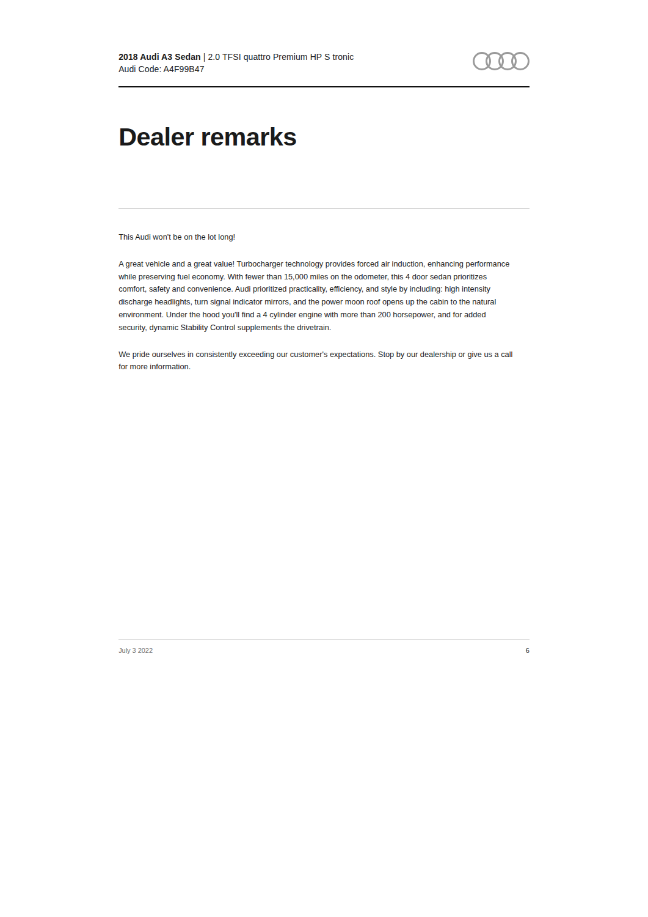2018 Audi A3 Sedan | 2.0 TFSI quattro Premium HP S tronic
Audi Code: A4F99B47
Dealer remarks
This Audi won't be on the lot long!
A great vehicle and a great value! Turbocharger technology provides forced air induction, enhancing performance while preserving fuel economy. With fewer than 15,000 miles on the odometer, this 4 door sedan prioritizes comfort, safety and convenience. Audi prioritized practicality, efficiency, and style by including: high intensity discharge headlights, turn signal indicator mirrors, and the power moon roof opens up the cabin to the natural environment. Under the hood you'll find a 4 cylinder engine with more than 200 horsepower, and for added security, dynamic Stability Control supplements the drivetrain.
We pride ourselves in consistently exceeding our customer's expectations. Stop by our dealership or give us a call for more information.
July 3 2022 6